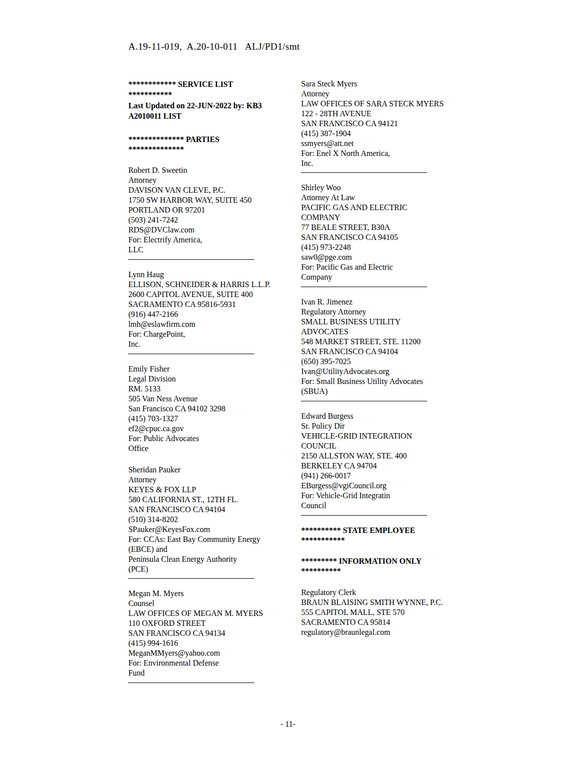A.19-11-019, A.20-10-011 ALJ/PD1/smt
************ SERVICE LIST ***********
Last Updated on 22-JUN-2022 by: KB3
A2010011 LIST
************** PARTIES **************
Robert D. Sweetin
Attorney
DAVISON VAN CLEVE, P.C.
1750 SW HARBOR WAY, SUITE 450
PORTLAND OR 97201
(503) 241-7242
RDS@DVClaw.com
For: Electrify America,
LLC
Lynn Haug
ELLISON, SCHNEIDER & HARRIS L.L.P.
2600 CAPITOL AVENUE, SUITE 400
SACRAMENTO CA 95816-5931
(916) 447-2166
lmh@eslawfirm.com
For: ChargePoint,
Inc.
Emily Fisher
Legal Division
RM. 5133
505 Van Ness Avenue
San Francisco CA 94102 3298
(415) 703-1327
ef2@cpuc.ca.gov
For: Public Advocates
Office
Sheridan Pauker
Attorney
KEYES & FOX LLP
580 CALIFORNIA ST., 12TH FL.
SAN FRANCISCO CA 94104
(510) 314-8202
SPauker@KeyesFox.com
For: CCAs: East Bay Community Energy (EBCE) and
Peninsula Clean Energy Authority
(PCE)
Megan M. Myers
Counsel
LAW OFFICES OF MEGAN M. MYERS
110 OXFORD STREET
SAN FRANCISCO CA 94134
(415) 994-1616
MeganMMyers@yahoo.com
For: Environmental Defense
Fund
Sara Steck Myers
Attorney
LAW OFFICES OF SARA STECK MYERS
122 - 28TH AVENUE
SAN FRANCISCO CA 94121
(415) 387-1904
ssmyers@att.net
For: Enel X North America,
Inc.
Shirley Woo
Attorney At Law
PACIFIC GAS AND ELECTRIC COMPANY
77 BEALE STREET, B30A
SAN FRANCISCO CA 94105
(415) 973-2248
saw0@pge.com
For: Pacific Gas and Electric
Company
Ivan R. Jimenez
Regulatory Attorney
SMALL BUSINESS UTILITY ADVOCATES
548 MARKET STREET, STE. 11200
SAN FRANCISCO CA 94104
(650) 395-7025
Ivan@UtilityAdvocates.org
For: Small Business Utility Advocates
(SBUA)
Edward Burgess
Sr. Policy Dir
VEHICLE-GRID INTEGRATION COUNCIL
2150 ALLSTON WAY, STE. 400
BERKELEY CA 94704
(941) 266-0017
EBurgess@vgiCouncil.org
For: Vehicle-Grid Integratin
Council
********** STATE EMPLOYEE ***********
********* INFORMATION ONLY **********
Regulatory Clerk
BRAUN BLAISING SMITH WYNNE, P.C.
555 CAPITOL MALL, STE 570
SACRAMENTO CA 95814
regulatory@braunlegal.com
- 11-